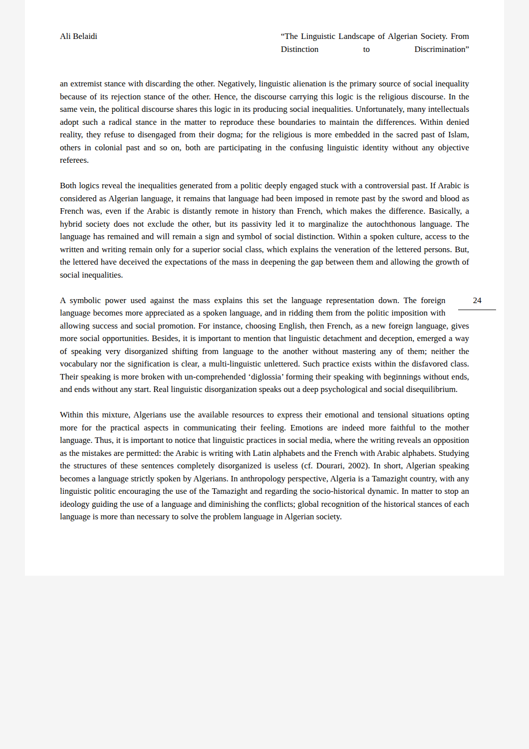Ali Belaidi
“The Linguistic Landscape of Algerian Society. From Distinction to Discrimination”
an extremist stance with discarding the other. Negatively, linguistic alienation is the primary source of social inequality because of its rejection stance of the other. Hence, the discourse carrying this logic is the religious discourse. In the same vein, the political discourse shares this logic in its producing social inequalities. Unfortunately, many intellectuals adopt such a radical stance in the matter to reproduce these boundaries to maintain the differences. Within denied reality, they refuse to disengaged from their dogma; for the religious is more embedded in the sacred past of Islam, others in colonial past and so on, both are participating in the confusing linguistic identity without any objective referees.
Both logics reveal the inequalities generated from a politic deeply engaged stuck with a controversial past. If Arabic is considered as Algerian language, it remains that language had been imposed in remote past by the sword and blood as French was, even if the Arabic is distantly remote in history than French, which makes the difference. Basically, a hybrid society does not exclude the other, but its passivity led it to marginalize the autochthonous language. The language has remained and will remain a sign and symbol of social distinction. Within a spoken culture, access to the written and writing remain only for a superior social class, which explains the veneration of the lettered persons. But, the lettered have deceived the expectations of the mass in deepening the gap between them and allowing the growth of social inequalities.
24
A symbolic power used against the mass explains this set the language representation down. The foreign language becomes more appreciated as a spoken language, and in ridding them from the politic imposition with allowing success and social promotion. For instance, choosing English, then French, as a new foreign language, gives more social opportunities. Besides, it is important to mention that linguistic detachment and deception, emerged a way of speaking very disorganized shifting from language to the another without mastering any of them; neither the vocabulary nor the signification is clear, a multi-linguistic unlettered. Such practice exists within the disfavored class. Their speaking is more broken with un-comprehended ‘diglossia’ forming their speaking with beginnings without ends, and ends without any start. Real linguistic disorganization speaks out a deep psychological and social disequilibrium.
Within this mixture, Algerians use the available resources to express their emotional and tensional situations opting more for the practical aspects in communicating their feeling. Emotions are indeed more faithful to the mother language. Thus, it is important to notice that linguistic practices in social media, where the writing reveals an opposition as the mistakes are permitted: the Arabic is writing with Latin alphabets and the French with Arabic alphabets. Studying the structures of these sentences completely disorganized is useless (cf. Dourari, 2002). In short, Algerian speaking becomes a language strictly spoken by Algerians. In anthropology perspective, Algeria is a Tamazight country, with any linguistic politic encouraging the use of the Tamazight and regarding the socio-historical dynamic. In matter to stop an ideology guiding the use of a language and diminishing the conflicts; global recognition of the historical stances of each language is more than necessary to solve the problem language in Algerian society.